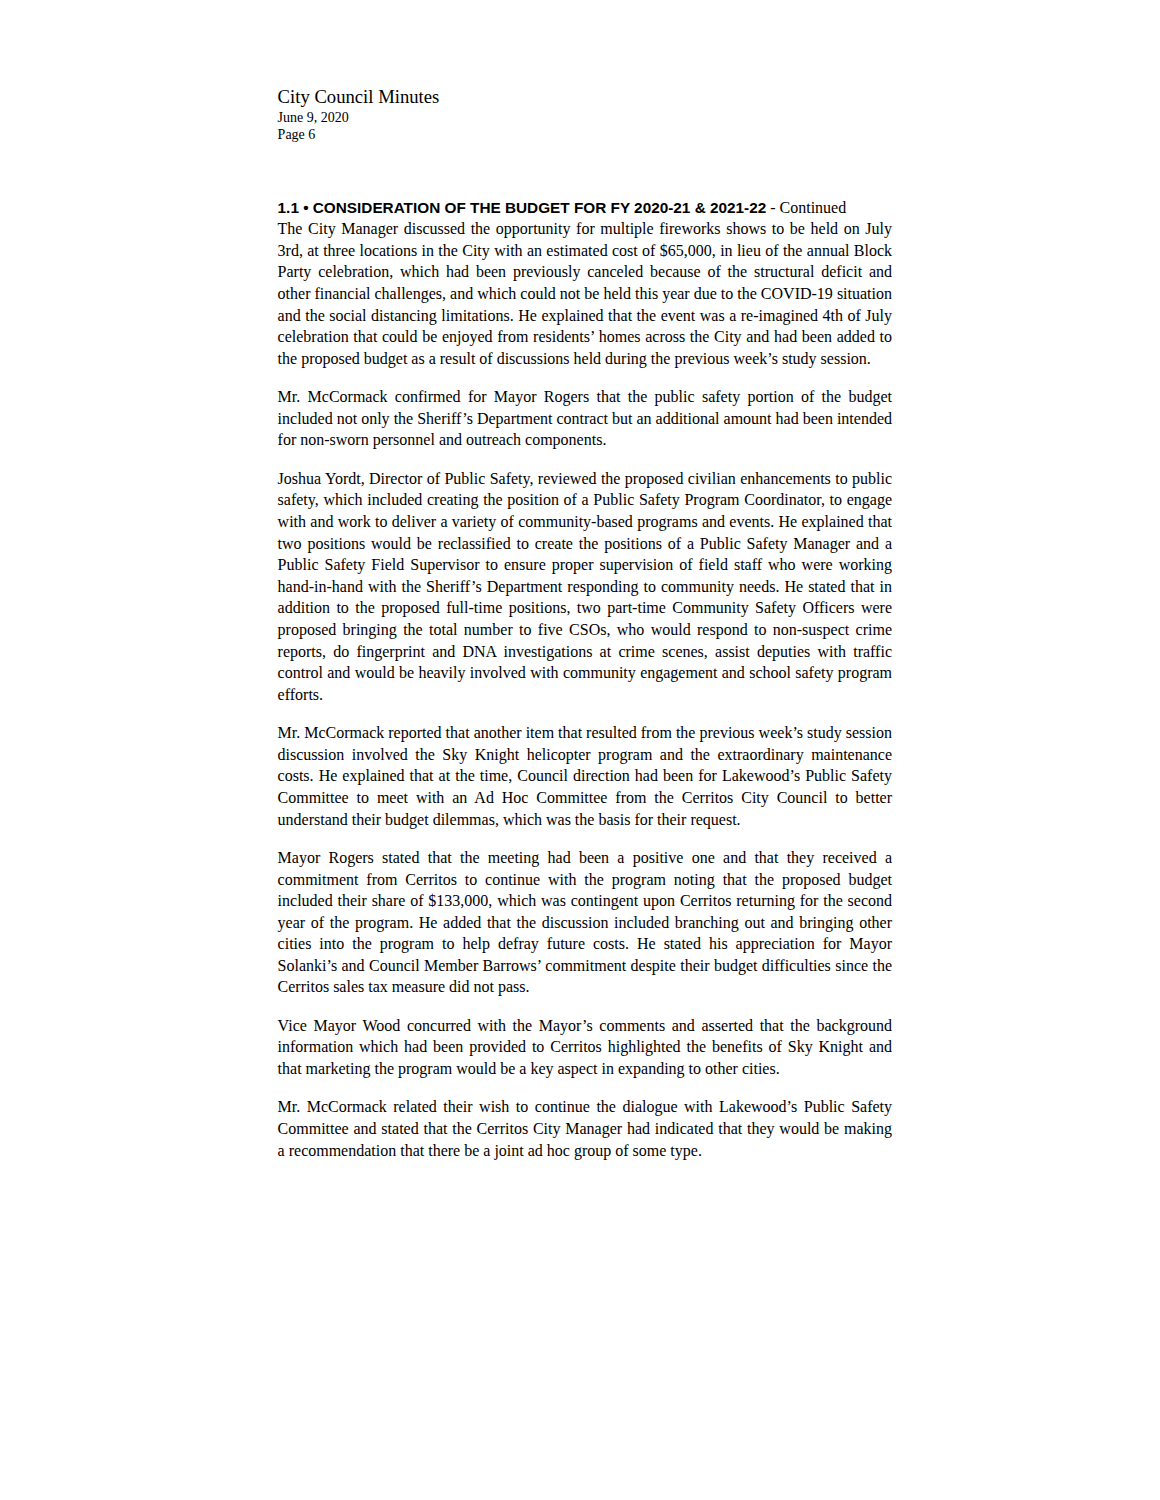City Council Minutes
June 9, 2020
Page 6
1.1 • CONSIDERATION OF THE BUDGET FOR FY 2020-21 & 2021-22 - Continued
The City Manager discussed the opportunity for multiple fireworks shows to be held on July 3rd, at three locations in the City with an estimated cost of $65,000, in lieu of the annual Block Party celebration, which had been previously canceled because of the structural deficit and other financial challenges, and which could not be held this year due to the COVID-19 situation and the social distancing limitations. He explained that the event was a re-imagined 4th of July celebration that could be enjoyed from residents’ homes across the City and had been added to the proposed budget as a result of discussions held during the previous week’s study session.
Mr. McCormack confirmed for Mayor Rogers that the public safety portion of the budget included not only the Sheriff’s Department contract but an additional amount had been intended for non-sworn personnel and outreach components.
Joshua Yordt, Director of Public Safety, reviewed the proposed civilian enhancements to public safety, which included creating the position of a Public Safety Program Coordinator, to engage with and work to deliver a variety of community-based programs and events. He explained that two positions would be reclassified to create the positions of a Public Safety Manager and a Public Safety Field Supervisor to ensure proper supervision of field staff who were working hand-in-hand with the Sheriff’s Department responding to community needs. He stated that in addition to the proposed full-time positions, two part-time Community Safety Officers were proposed bringing the total number to five CSOs, who would respond to non-suspect crime reports, do fingerprint and DNA investigations at crime scenes, assist deputies with traffic control and would be heavily involved with community engagement and school safety program efforts.
Mr. McCormack reported that another item that resulted from the previous week’s study session discussion involved the Sky Knight helicopter program and the extraordinary maintenance costs. He explained that at the time, Council direction had been for Lakewood’s Public Safety Committee to meet with an Ad Hoc Committee from the Cerritos City Council to better understand their budget dilemmas, which was the basis for their request.
Mayor Rogers stated that the meeting had been a positive one and that they received a commitment from Cerritos to continue with the program noting that the proposed budget included their share of $133,000, which was contingent upon Cerritos returning for the second year of the program. He added that the discussion included branching out and bringing other cities into the program to help defray future costs. He stated his appreciation for Mayor Solanki’s and Council Member Barrows’ commitment despite their budget difficulties since the Cerritos sales tax measure did not pass.
Vice Mayor Wood concurred with the Mayor’s comments and asserted that the background information which had been provided to Cerritos highlighted the benefits of Sky Knight and that marketing the program would be a key aspect in expanding to other cities.
Mr. McCormack related their wish to continue the dialogue with Lakewood’s Public Safety Committee and stated that the Cerritos City Manager had indicated that they would be making a recommendation that there be a joint ad hoc group of some type.